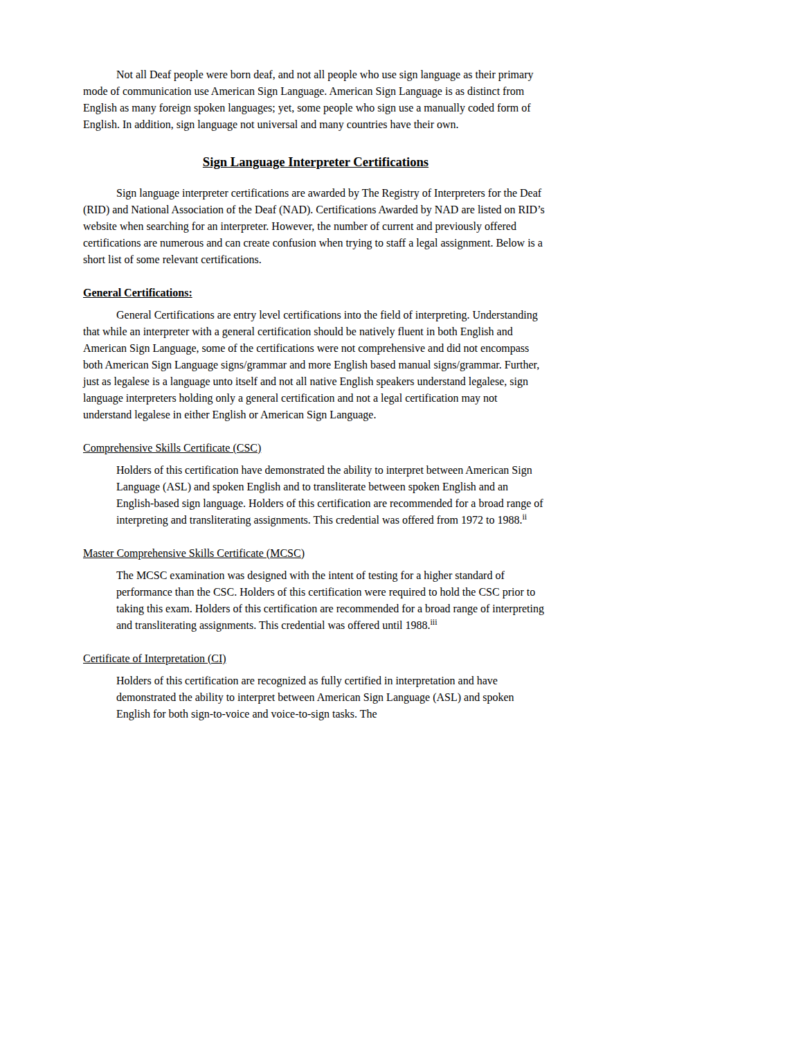Not all Deaf people were born deaf, and not all people who use sign language as their primary mode of communication use American Sign Language. American Sign Language is as distinct from English as many foreign spoken languages; yet, some people who sign use a manually coded form of English. In addition, sign language not universal and many countries have their own.
Sign Language Interpreter Certifications
Sign language interpreter certifications are awarded by The Registry of Interpreters for the Deaf (RID) and National Association of the Deaf (NAD). Certifications Awarded by NAD are listed on RID’s website when searching for an interpreter. However, the number of current and previously offered certifications are numerous and can create confusion when trying to staff a legal assignment. Below is a short list of some relevant certifications.
General Certifications:
General Certifications are entry level certifications into the field of interpreting. Understanding that while an interpreter with a general certification should be natively fluent in both English and American Sign Language, some of the certifications were not comprehensive and did not encompass both American Sign Language signs/grammar and more English based manual signs/grammar. Further, just as legalese is a language unto itself and not all native English speakers understand legalese, sign language interpreters holding only a general certification and not a legal certification may not understand legalese in either English or American Sign Language.
Comprehensive Skills Certificate (CSC)
Holders of this certification have demonstrated the ability to interpret between American Sign Language (ASL) and spoken English and to transliterate between spoken English and an English-based sign language. Holders of this certification are recommended for a broad range of interpreting and transliterating assignments. This credential was offered from 1972 to 1988.ii
Master Comprehensive Skills Certificate (MCSC)
The MCSC examination was designed with the intent of testing for a higher standard of performance than the CSC. Holders of this certification were required to hold the CSC prior to taking this exam. Holders of this certification are recommended for a broad range of interpreting and transliterating assignments. This credential was offered until 1988.iii
Certificate of Interpretation (CI)
Holders of this certification are recognized as fully certified in interpretation and have demonstrated the ability to interpret between American Sign Language (ASL) and spoken English for both sign-to-voice and voice-to-sign tasks. The